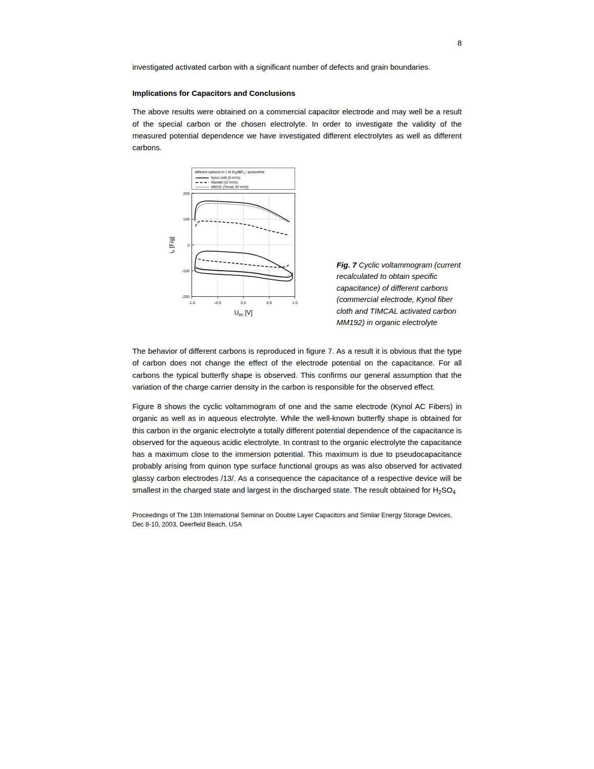8
investigated activated carbon with a significant number of defects and grain boundaries.
Implications for Capacitors and Conclusions
The above results were obtained on a commercial capacitor electrode and may well be a result of the special carbon or the chosen electrolyte. In order to investigate the validity of the measured potential dependence we have investigated different electrolytes as well as different carbons.
different carbons in 1 M Et4NBF4 / acetonitrile Kynol cloth (5 mV/s) Maxwell (10 mV/s) MM192 (Timcal, 50 mV/s) 200 100 0 -100 -200 -1.0 -0.5 0.0 0.5 1.0 in [F/g] Uim [V]
Fig. 7 Cyclic voltammogram (current recalculated to obtain specific capacitance) of different carbons (commercial electrode, Kynol fiber cloth and TIMCAL activated carbon MM192) in organic electrolyte
The behavior of different carbons is reproduced in figure 7. As a result it is obvious that the type of carbon does not change the effect of the electrode potential on the capacitance. For all carbons the typical butterfly shape is observed. This confirms our general assumption that the variation of the charge carrier density in the carbon is responsible for the observed effect.
Figure 8 shows the cyclic voltammogram of one and the same electrode (Kynol AC Fibers) in organic as well as in aqueous electrolyte. While the well-known butterfly shape is obtained for this carbon in the organic electrolyte a totally different potential dependence of the capacitance is observed for the aqueous acidic electrolyte. In contrast to the organic electrolyte the capacitance has a maximum close to the immersion potential. This maximum is due to pseudocapacitance probably arising from quinon type surface functional groups as was also observed for activated glassy carbon electrodes /13/. As a consequence the capacitance of a respective device will be smallest in the charged state and largest in the discharged state. The result obtained for H2SO4
Proceedings of The 13th International Seminar on Double Layer Capacitors and Similar Energy Storage Devices, Dec 8-10, 2003, Deerfield Beach, USA